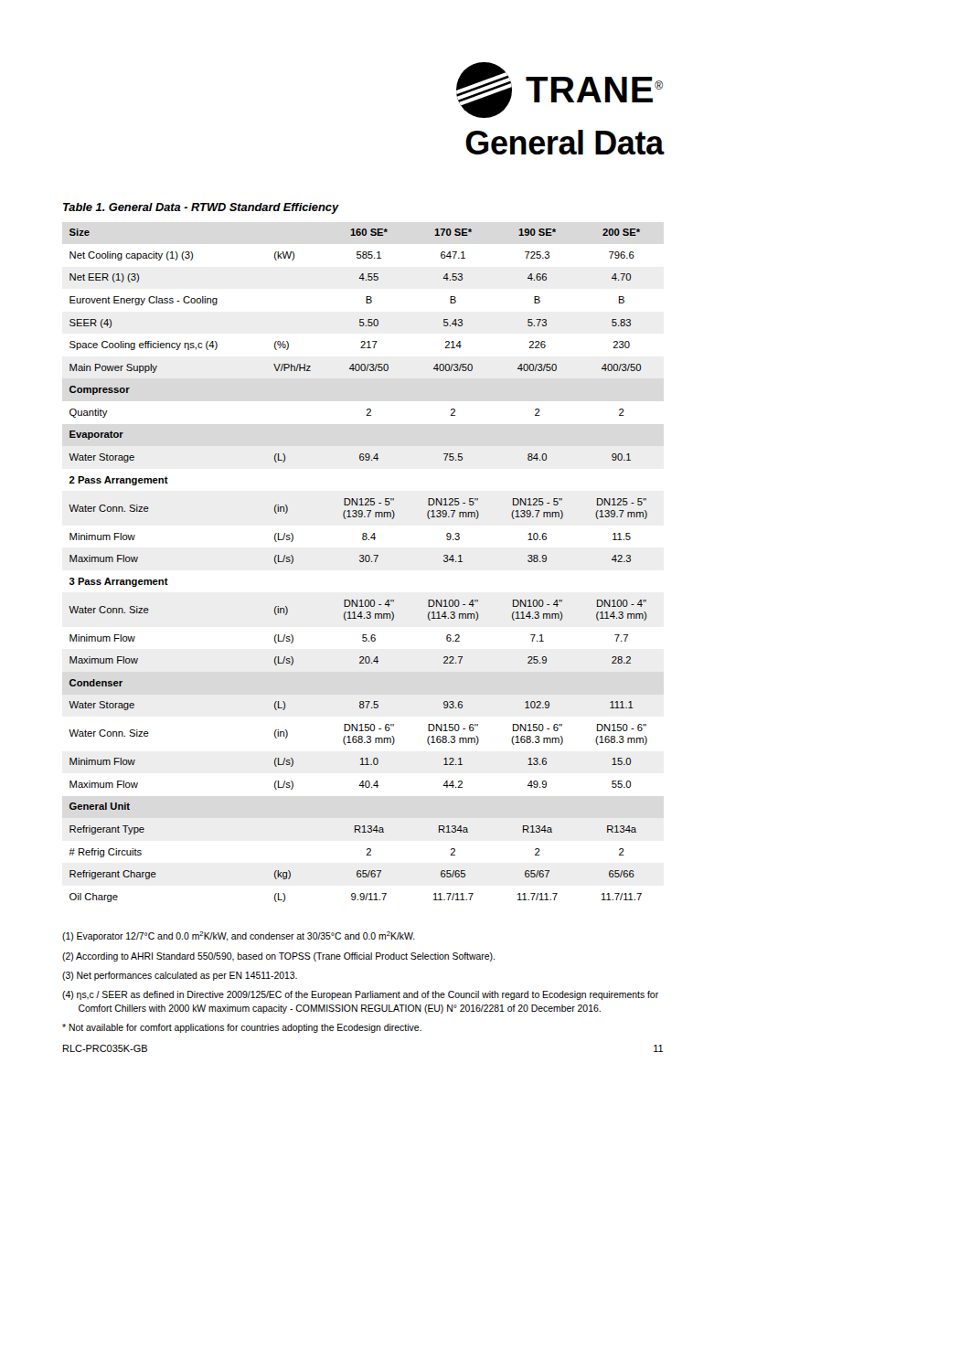TRANE®
General Data
Table 1. General Data - RTWD Standard Efficiency
| Size | | 160 SE* | 170 SE* | 190 SE* | 200 SE* |
| --- | --- | --- | --- | --- | --- |
| Net Cooling capacity (1) (3) | (kW) | 585.1 | 647.1 | 725.3 | 796.6 |
| Net EER (1) (3) | | 4.55 | 4.53 | 4.66 | 4.70 |
| Eurovent Energy Class - Cooling | | B | B | B | B |
| SEER (4) | | 5.50 | 5.43 | 5.73 | 5.83 |
| Space Cooling efficiency ηs,c (4) | (%) | 217 | 214 | 226 | 230 |
| Main Power Supply | V/Ph/Hz | 400/3/50 | 400/3/50 | 400/3/50 | 400/3/50 |
| Compressor |
| Quantity | | 2 | 2 | 2 | 2 |
| Evaporator |
| Water Storage | (L) | 69.4 | 75.5 | 84.0 | 90.1 |
| 2 Pass Arrangement |
| Water Conn. Size | (in) | DN125 - 5'' (139.7 mm) | DN125 - 5'' (139.7 mm) | DN125 - 5'' (139.7 mm) | DN125 - 5'' (139.7 mm) |
| Minimum Flow | (L/s) | 8.4 | 9.3 | 10.6 | 11.5 |
| Maximum Flow | (L/s) | 30.7 | 34.1 | 38.9 | 42.3 |
| 3 Pass Arrangement |
| Water Conn. Size | (in) | DN100 - 4'' (114.3 mm) | DN100 - 4'' (114.3 mm) | DN100 - 4'' (114.3 mm) | DN100 - 4'' (114.3 mm) |
| Minimum Flow | (L/s) | 5.6 | 6.2 | 7.1 | 7.7 |
| Maximum Flow | (L/s) | 20.4 | 22.7 | 25.9 | 28.2 |
| Condenser |
| Water Storage | (L) | 87.5 | 93.6 | 102.9 | 111.1 |
| Water Conn. Size | (in) | DN150 - 6'' (168.3 mm) | DN150 - 6'' (168.3 mm) | DN150 - 6'' (168.3 mm) | DN150 - 6'' (168.3 mm) |
| Minimum Flow | (L/s) | 11.0 | 12.1 | 13.6 | 15.0 |
| Maximum Flow | (L/s) | 40.4 | 44.2 | 49.9 | 55.0 |
| General Unit |
| Refrigerant Type | | R134a | R134a | R134a | R134a |
| # Refrig Circuits | | 2 | 2 | 2 | 2 |
| Refrigerant Charge | (kg) | 65/67 | 65/65 | 65/67 | 65/66 |
| Oil Charge | (L) | 9.9/11.7 | 11.7/11.7 | 11.7/11.7 | 11.7/11.7 |
(1) Evaporator 12/7°C and 0.0 m2K/kW, and condenser at 30/35°C and 0.0 m2K/kW.
(2) According to AHRI Standard 550/590, based on TOPSS (Trane Official Product Selection Software).
(3) Net performances calculated as per EN 14511-2013.
(4) ηs,c / SEER as defined in Directive 2009/125/EC of the European Parliament and of the Council with regard to Ecodesign requirements for Comfort Chillers with 2000 kW maximum capacity - COMMISSION REGULATION (EU) N° 2016/2281 of 20 December 2016.
* Not available for comfort applications for countries adopting the Ecodesign directive.
RLC-PRC035K-GB 11